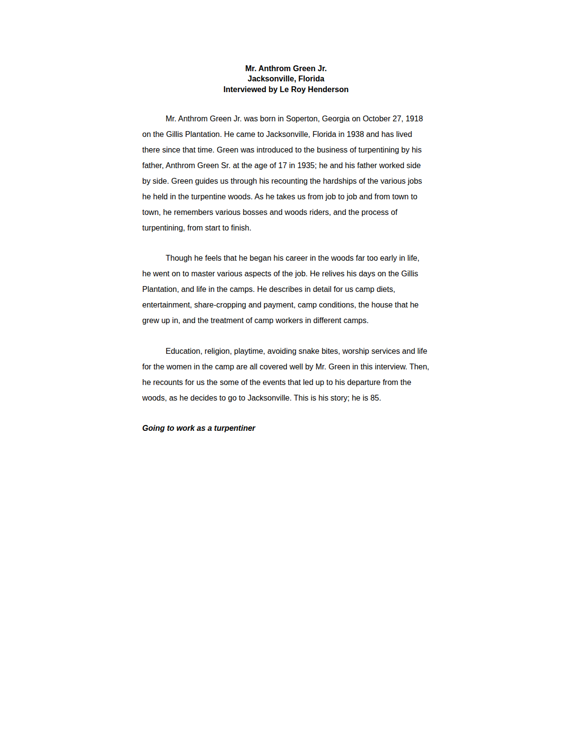Mr. Anthrom Green Jr. Jacksonville, Florida Interviewed by Le Roy Henderson
Mr. Anthrom Green Jr. was born in Soperton, Georgia on October 27, 1918 on the Gillis Plantation. He came to Jacksonville, Florida in 1938 and has lived there since that time. Green was introduced to the business of turpentining by his father, Anthrom Green Sr. at the age of 17 in 1935; he and his father worked side by side. Green guides us through his recounting the hardships of the various jobs he held in the turpentine woods. As he takes us from job to job and from town to town, he remembers various bosses and woods riders, and the process of turpentining, from start to finish.
Though he feels that he began his career in the woods far too early in life, he went on to master various aspects of the job. He relives his days on the Gillis Plantation, and life in the camps. He describes in detail for us camp diets, entertainment, share-cropping and payment, camp conditions, the house that he grew up in, and the treatment of camp workers in different camps.
Education, religion, playtime, avoiding snake bites, worship services and life for the women in the camp are all covered well by Mr. Green in this interview. Then, he recounts for us the some of the events that led up to his departure from the woods, as he decides to go to Jacksonville. This is his story; he is 85.
Going to work as a turpentiner